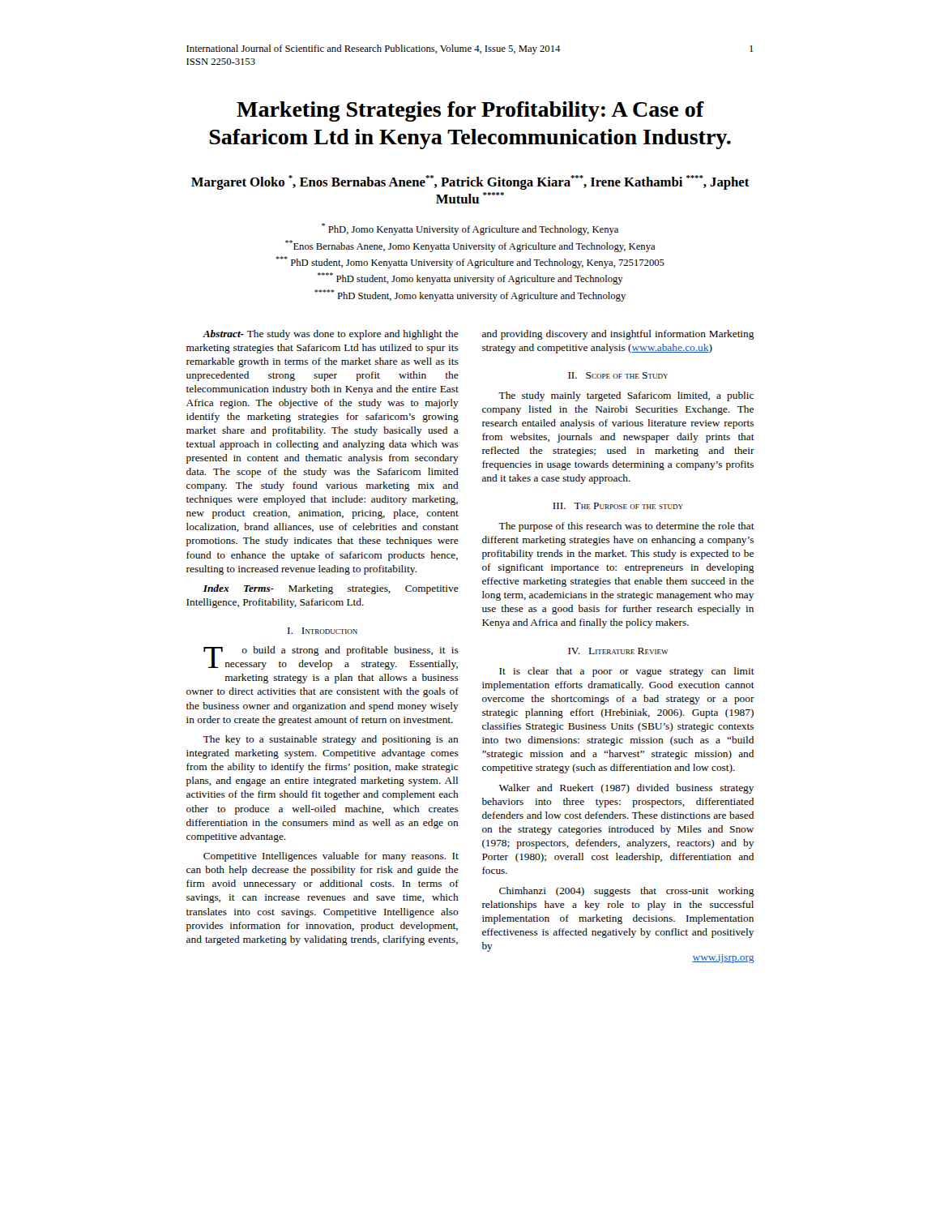International Journal of Scientific and Research Publications, Volume 4, Issue 5, May 2014
ISSN 2250-3153
1
Marketing Strategies for Profitability: A Case of Safaricom Ltd in Kenya Telecommunication Industry.
Margaret Oloko *, Enos Bernabas Anene**, Patrick Gitonga Kiara***, Irene Kathambi ****, Japhet Mutulu *****
* PhD, Jomo Kenyatta University of Agriculture and Technology, Kenya
**Enos Bernabas Anene, Jomo Kenyatta University of Agriculture and Technology, Kenya
*** PhD student, Jomo Kenyatta University of Agriculture and Technology, Kenya, 725172005
**** PhD student, Jomo kenyatta university of Agriculture and Technology
***** PhD Student, Jomo kenyatta university of Agriculture and Technology
Abstract- The study was done to explore and highlight the marketing strategies that Safaricom Ltd has utilized to spur its remarkable growth in terms of the market share as well as its unprecedented strong super profit within the telecommunication industry both in Kenya and the entire East Africa region. The objective of the study was to majorly identify the marketing strategies for safaricom’s growing market share and profitability. The study basically used a textual approach in collecting and analyzing data which was presented in content and thematic analysis from secondary data. The scope of the study was the Safaricom limited company. The study found various marketing mix and techniques were employed that include: auditory marketing, new product creation, animation, pricing, place, content localization, brand alliances, use of celebrities and constant promotions. The study indicates that these techniques were found to enhance the uptake of safaricom products hence, resulting to increased revenue leading to profitability.
Index Terms- Marketing strategies, Competitive Intelligence, Profitability, Safaricom Ltd.
I. Introduction
To build a strong and profitable business, it is necessary to develop a strategy. Essentially, marketing strategy is a plan that allows a business owner to direct activities that are consistent with the goals of the business owner and organization and spend money wisely in order to create the greatest amount of return on investment.
The key to a sustainable strategy and positioning is an integrated marketing system. Competitive advantage comes from the ability to identify the firms’ position, make strategic plans, and engage an entire integrated marketing system. All activities of the firm should fit together and complement each other to produce a well-oiled machine, which creates differentiation in the consumers mind as well as an edge on competitive advantage.
Competitive Intelligences valuable for many reasons. It can both help decrease the possibility for risk and guide the firm avoid unnecessary or additional costs. In terms of savings, it can increase revenues and save time, which translates into cost savings. Competitive Intelligence also provides information for innovation, product development, and targeted marketing by validating trends, clarifying events, and providing discovery and insightful information Marketing strategy and competitive analysis (www.abahe.co.uk)
II. Scope of the Study
The study mainly targeted Safaricom limited, a public company listed in the Nairobi Securities Exchange. The research entailed analysis of various literature review reports from websites, journals and newspaper daily prints that reflected the strategies; used in marketing and their frequencies in usage towards determining a company’s profits and it takes a case study approach.
III. The Purpose of the study
The purpose of this research was to determine the role that different marketing strategies have on enhancing a company’s profitability trends in the market. This study is expected to be of significant importance to: entrepreneurs in developing effective marketing strategies that enable them succeed in the long term, academicians in the strategic management who may use these as a good basis for further research especially in Kenya and Africa and finally the policy makers.
IV. Literature Review
It is clear that a poor or vague strategy can limit implementation efforts dramatically. Good execution cannot overcome the shortcomings of a bad strategy or a poor strategic planning effort (Hrebiniak, 2006). Gupta (1987) classifies Strategic Business Units (SBU’s) strategic contexts into two dimensions: strategic mission (such as a “build ”strategic mission and a “harvest” strategic mission) and competitive strategy (such as differentiation and low cost).
Walker and Ruekert (1987) divided business strategy behaviors into three types: prospectors, differentiated defenders and low cost defenders. These distinctions are based on the strategy categories introduced by Miles and Snow (1978; prospectors, defenders, analyzers, reactors) and by Porter (1980); overall cost leadership, differentiation and focus.
Chimhanzi (2004) suggests that cross-unit working relationships have a key role to play in the successful implementation of marketing decisions. Implementation effectiveness is affected negatively by conflict and positively by
www.ijsrp.org